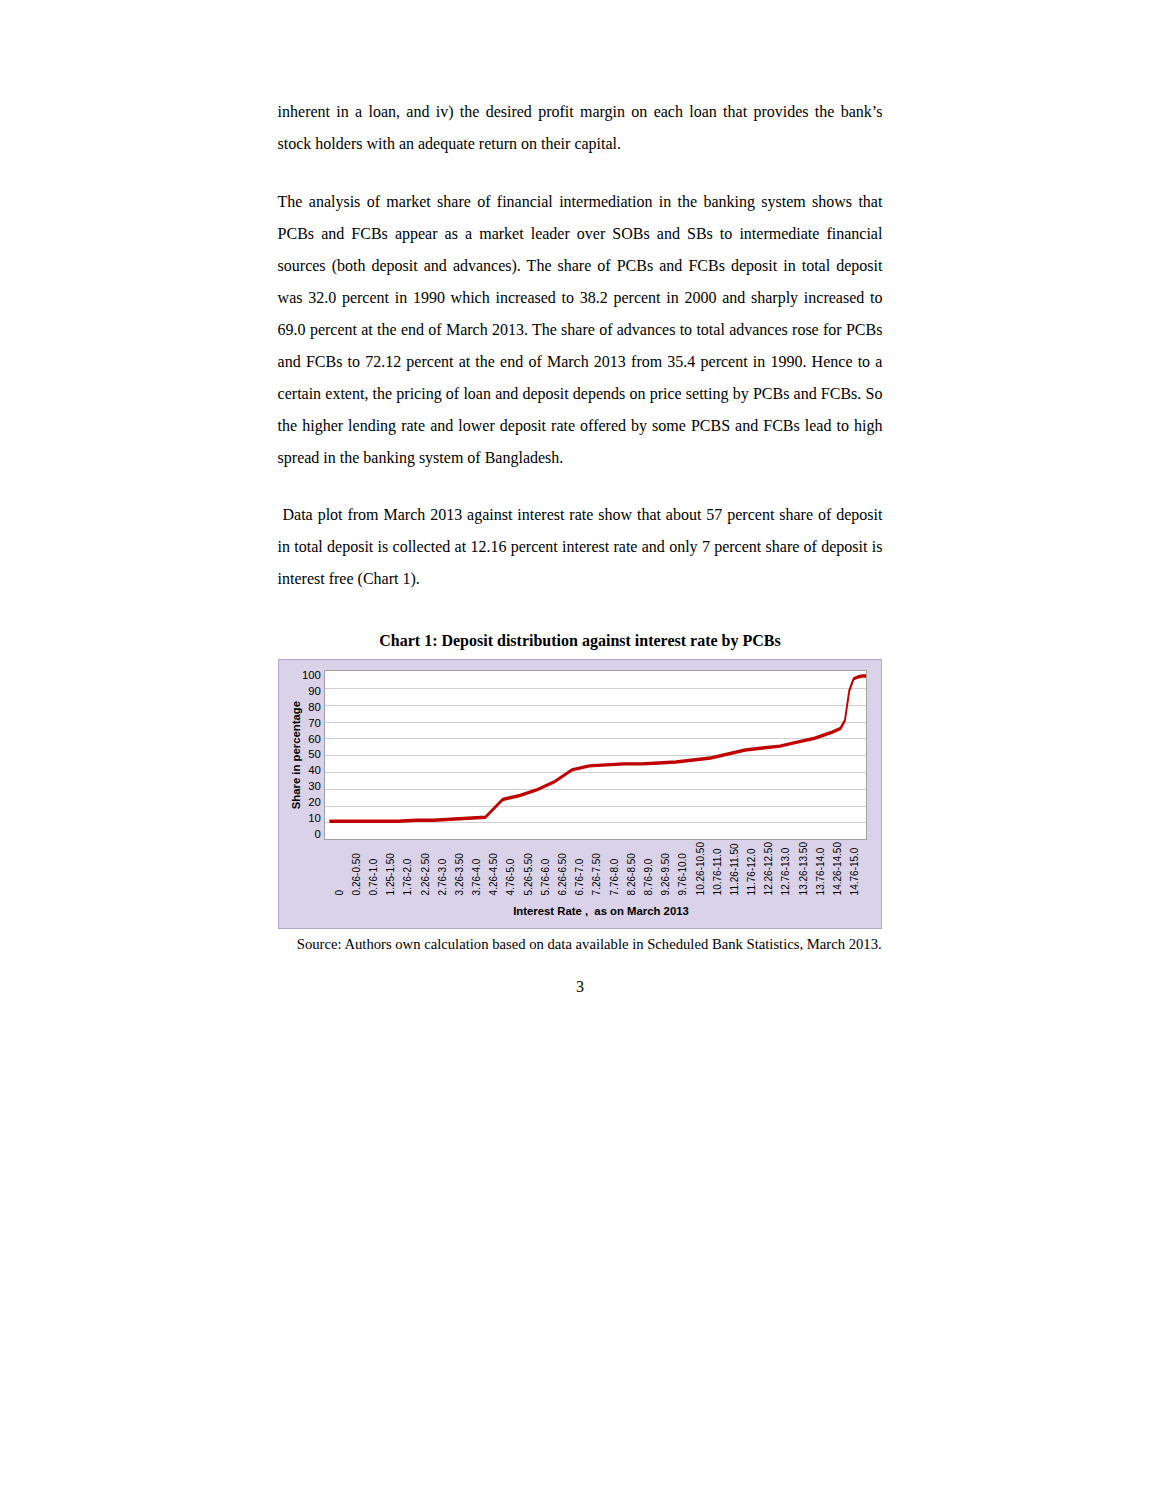inherent in a loan, and iv) the desired profit margin on each loan that provides the bank’s stock holders with an adequate return on their capital.
The analysis of market share of financial intermediation in the banking system shows that PCBs and FCBs appear as a market leader over SOBs and SBs to intermediate financial sources (both deposit and advances). The share of PCBs and FCBs deposit in total deposit was 32.0 percent in 1990 which increased to 38.2 percent in 2000 and sharply increased to 69.0 percent at the end of March 2013. The share of advances to total advances rose for PCBs and FCBs to 72.12 percent at the end of March 2013 from 35.4 percent in 1990. Hence to a certain extent, the pricing of loan and deposit depends on price setting by PCBs and FCBs. So the higher lending rate and lower deposit rate offered by some PCBS and FCBs lead to high spread in the banking system of Bangladesh.
Data plot from March 2013 against interest rate show that about 57 percent share of deposit in total deposit is collected at 12.16 percent interest rate and only 7 percent share of deposit is interest free (Chart 1).
Chart 1: Deposit distribution against interest rate by PCBs
Share in percentage
100 90 80 70 60 50 40 30 20 10 0
0 0.26-0.50 0.76-1.0 1.25-1.50 1.76-2.0 2.26-2.50 2.76-3.0 3.26-3.50 3.76-4.0 4.26-4.50 4.76-5.0 5.26-5.50 5.76-6.0 6.26-6.50 6.76-7.0 7.26-7.50 7.76-8.0 8.26-8.50 8.76-9.0 9.26-9.50 9.76-10.0 10.26-10.50 10.76-11.0 11.26-11.50 11.76-12.0 12.26-12.50 12.76-13.0 13.26-13.50 13.76-14.0 14.26-14.50 14.76-15.0
Interest Rate , as on March 2013
Source: Authors own calculation based on data available in Scheduled Bank Statistics, March 2013.
3